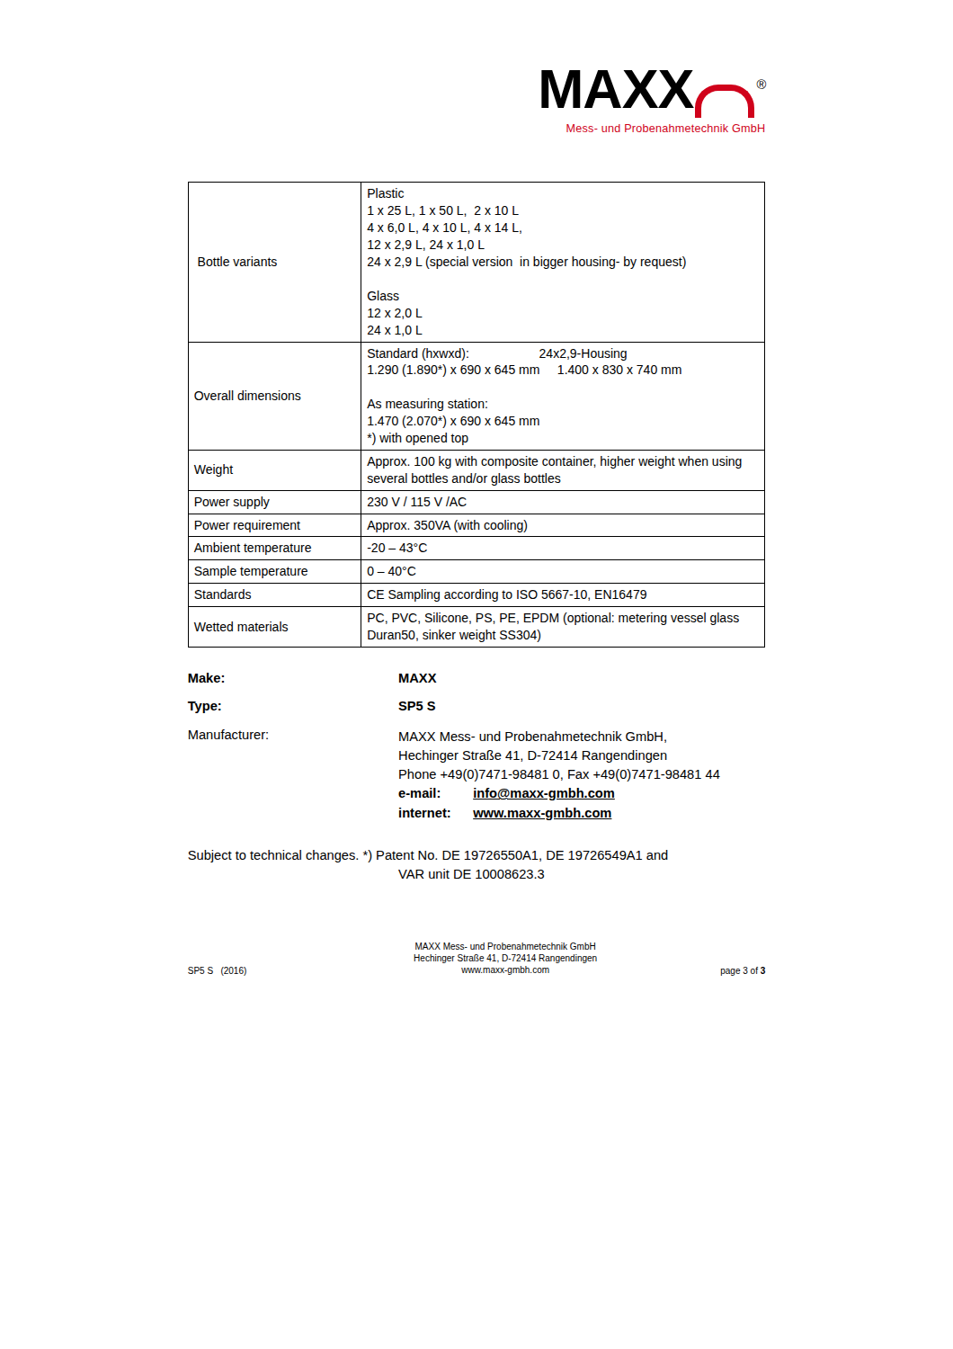MAXX ®
Mess- und Probenahmetechnik GmbH
| Bottle variants | Plastic 1 x 25 L, 1 x 50 L, 2 x 10 L 4 x 6,0 L, 4 x 10 L, 4 x 14 L, 12 x 2,9 L, 24 x 1,0 L 24 x 2,9 L (special version in bigger housing- by request) Glass 12 x 2,0 L 24 x 1,0 L |
| Overall dimensions | Standard (hxwxd): 24x2,9-Housing 1.290 (1.890*) x 690 x 645 mm 1.400 x 830 x 740 mm As measuring station: 1.470 (2.070*) x 690 x 645 mm *) with opened top |
| Weight | Approx. 100 kg with composite container, higher weight when using several bottles and/or glass bottles |
| Power supply | 230 V / 115 V /AC |
| Power requirement | Approx. 350VA (with cooling) |
| Ambient temperature | -20 – 43°C |
| Sample temperature | 0 – 40°C |
| Standards | CE Sampling according to ISO 5667-10, EN16479 |
| Wetted materials | PC, PVC, Silicone, PS, PE, EPDM (optional: metering vessel glass Duran50, sinker weight SS304) |
Make:
MAXX
Type:
SP5 S
Manufacturer:
MAXX Mess- und Probenahmetechnik GmbH,
Hechinger Straße 41, D-72414 Rangendingen
Phone +49(0)7471-98481 0, Fax +49(0)7471-98481 44
e-mail: info@maxx-gmbh.com
internet: www.maxx-gmbh.com
Subject to technical changes. *) Patent No. DE 19726550A1, DE 19726549A1 and VAR unit DE 10008623.3
SP5 S (2016)
MAXX Mess- und Probenahmetechnik GmbH
Hechinger Straße 41, D-72414 Rangendingen
www.maxx-gmbh.com
page 3 of 3